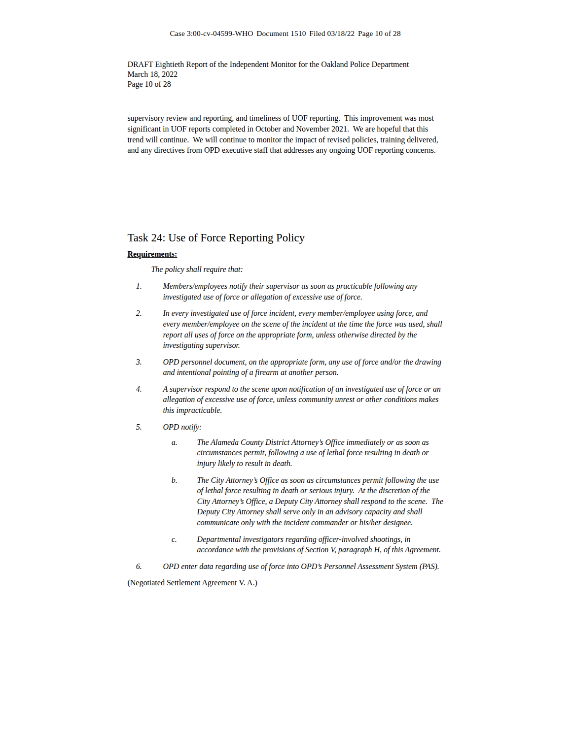Case 3:00-cv-04599-WHO Document 1510 Filed 03/18/22 Page 10 of 28
DRAFT Eightieth Report of the Independent Monitor for the Oakland Police Department
March 18, 2022
Page 10 of 28
supervisory review and reporting, and timeliness of UOF reporting. This improvement was most significant in UOF reports completed in October and November 2021. We are hopeful that this trend will continue. We will continue to monitor the impact of revised policies, training delivered, and any directives from OPD executive staff that addresses any ongoing UOF reporting concerns.
Task 24: Use of Force Reporting Policy
Requirements:
The policy shall require that:
1. Members/employees notify their supervisor as soon as practicable following any investigated use of force or allegation of excessive use of force.
2. In every investigated use of force incident, every member/employee using force, and every member/employee on the scene of the incident at the time the force was used, shall report all uses of force on the appropriate form, unless otherwise directed by the investigating supervisor.
3. OPD personnel document, on the appropriate form, any use of force and/or the drawing and intentional pointing of a firearm at another person.
4. A supervisor respond to the scene upon notification of an investigated use of force or an allegation of excessive use of force, unless community unrest or other conditions makes this impracticable.
5. OPD notify:
a. The Alameda County District Attorney’s Office immediately or as soon as circumstances permit, following a use of lethal force resulting in death or injury likely to result in death.
b. The City Attorney’s Office as soon as circumstances permit following the use of lethal force resulting in death or serious injury. At the discretion of the City Attorney’s Office, a Deputy City Attorney shall respond to the scene. The Deputy City Attorney shall serve only in an advisory capacity and shall communicate only with the incident commander or his/her designee.
c. Departmental investigators regarding officer-involved shootings, in accordance with the provisions of Section V, paragraph H, of this Agreement.
6. OPD enter data regarding use of force into OPD’s Personnel Assessment System (PAS).
(Negotiated Settlement Agreement V. A.)